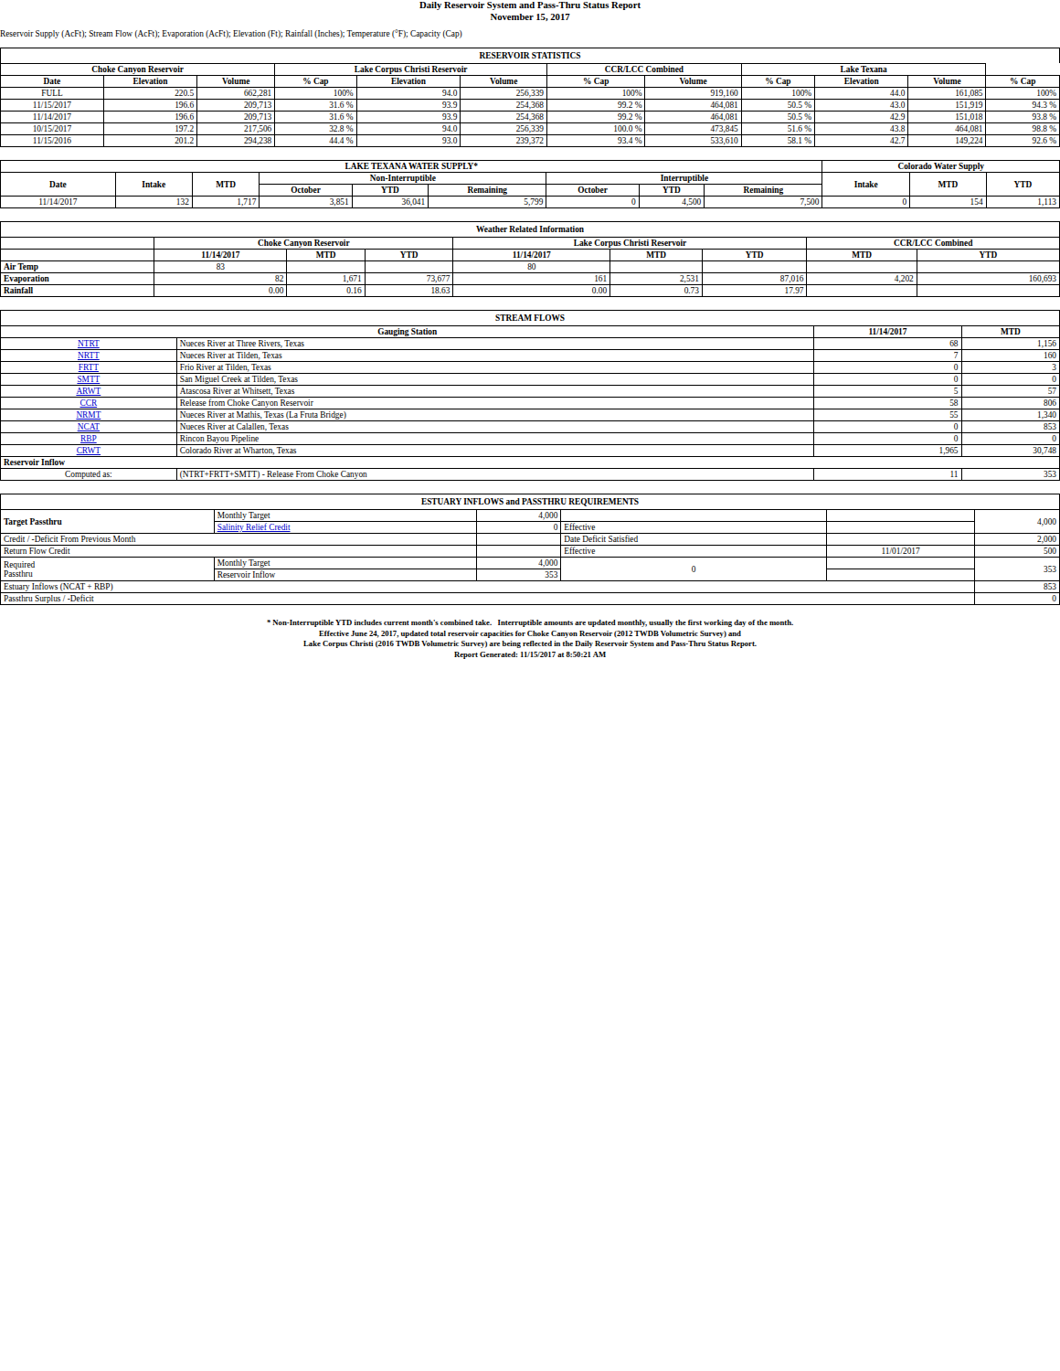Daily Reservoir System and Pass-Thru Status Report
November 15, 2017
Reservoir Supply (AcFt); Stream Flow (AcFt); Evaporation (AcFt); Elevation (Ft); Rainfall (Inches); Temperature (°F); Capacity (Cap)
RESERVOIR STATISTICS
| Choke Canyon Reservoir | Lake Corpus Christi Reservoir | CCR/LCC Combined | Lake Texana |
| --- | --- | --- | --- |
| Date | Elevation | Volume | % Cap | Elevation | Volume | % Cap | Volume | % Cap | Elevation | Volume | % Cap |
| FULL | 220.5 | 662,281 | 100% | 94.0 | 256,339 | 100% | 919,160 | 100% | 44.0 | 161,085 | 100% |
| 11/15/2017 | 196.6 | 209,713 | 31.6 % | 93.9 | 254,368 | 99.2 % | 464,081 | 50.5 % | 43.0 | 151,919 | 94.3 % |
| 11/14/2017 | 196.6 | 209,713 | 31.6 % | 93.9 | 254,368 | 99.2 % | 464,081 | 50.5 % | 42.9 | 151,018 | 93.8 % |
| 10/15/2017 | 197.2 | 217,506 | 32.8 % | 94.0 | 256,339 | 100.0 % | 473,845 | 51.6 % | 43.8 | 464,081 | 98.8 % |
| 11/15/2016 | 201.2 | 294,238 | 44.4 % | 93.0 | 239,372 | 93.4 % | 533,610 | 58.1 % | 42.7 | 149,224 | 92.6 % |
| LAKE TEXANA WATER SUPPLY* | Colorado Water Supply |
| --- | --- |
| Date | Intake | MTD | Non-Interruptible | Interruptible | Intake | MTD | YTD |
| October | YTD | Remaining | October | YTD | Remaining |
| 11/14/2017 | 132 | 1,717 | 3,851 | 36,041 | 5,799 | 0 | 4,500 | 7,500 | 0 | 154 | 1,113 |
Weather Related Information
| | Choke Canyon Reservoir | Lake Corpus Christi Reservoir | CCR/LCC Combined |
| --- | --- | --- | --- |
| | 11/14/2017 | MTD | YTD | 11/14/2017 | MTD | YTD | MTD | YTD |
| Air Temp | 83 | | | 80 | | | | |
| Evaporation | 82 | 1,671 | 73,677 | 161 | 2,531 | 87,016 | 4,202 | 160,693 |
| Rainfall | 0.00 | 0.16 | 18.63 | 0.00 | 0.73 | 17.97 | | |
STREAM FLOWS
| Gauging Station | 11/14/2017 | MTD |
| --- | --- | --- |
| NTRT | Nueces River at Three Rivers, Texas | 68 | 1,156 |
| NRTT | Nueces River at Tilden, Texas | 7 | 160 |
| FRTT | Frio River at Tilden, Texas | 0 | 3 |
| SMTT | San Miguel Creek at Tilden, Texas | 0 | 0 |
| ARWT | Atascosa River at Whitsett, Texas | 5 | 57 |
| CCR | Release from Choke Canyon Reservoir | 58 | 806 |
| NRMT | Nueces River at Mathis, Texas (La Fruta Bridge) | 55 | 1,340 |
| NCAT | Nueces River at Calallen, Texas | 0 | 853 |
| RBP | Rincon Bayou Pipeline | 0 | 0 |
| CRWT | Colorado River at Wharton, Texas | 1,965 | 30,748 |
| Reservoir Inflow |
| Computed as: | (NTRT+FRTT+SMTT) - Release From Choke Canyon | 11 | 353 |
ESTUARY INFLOWS and PASSTHRU REQUIREMENTS
| Target Passthru | Monthly Target | 4,000 | | | 4,000 |
| Salinity Relief Credit | 0 | Effective | |
| Credit / -Deficit From Previous Month | | Date Deficit Satisfied | | 2,000 |
| Return Flow Credit | | Effective | 11/01/2017 | 500 |
| Required Passthru | Monthly Target | 4,000 | 0 | | 353 |
| Reservoir Inflow | 353 | |
| Estuary Inflows (NCAT + RBP) | 853 |
| Passthru Surplus / -Deficit | 0 |
* Non-Interruptible YTD includes current month's combined take. Interruptible amounts are updated monthly, usually the first working day of the month.
Effective June 24, 2017, updated total reservoir capacities for Choke Canyon Reservoir (2012 TWDB Volumetric Survey) and
Lake Corpus Christi (2016 TWDB Volumetric Survey) are being reflected in the Daily Reservoir System and Pass-Thru Status Report.
Report Generated: 11/15/2017 at 8:50:21 AM